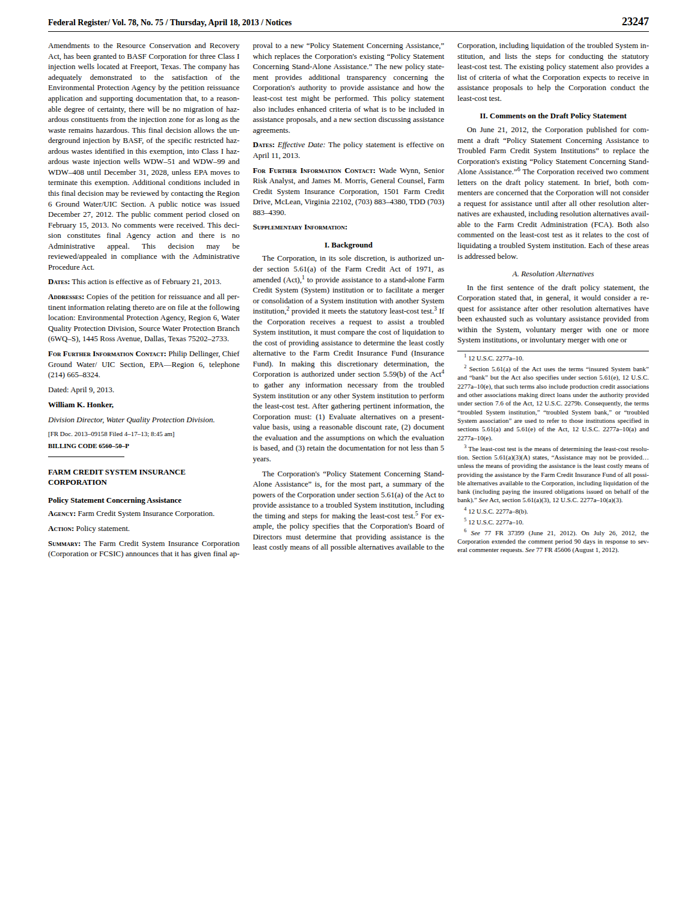Federal Register/ Vol. 78, No. 75 / Thursday, April 18, 2013 / Notices
23247
Amendments to the Resource Conservation and Recovery Act, has been granted to BASF Corporation for three Class I injection wells located at Freeport, Texas. The company has adequately demonstrated to the satisfaction of the Environmental Protection Agency by the petition reissuance application and supporting documentation that, to a reasonable degree of certainty, there will be no migration of hazardous constituents from the injection zone for as long as the waste remains hazardous. This final decision allows the underground injection by BASF, of the specific restricted hazardous wastes identified in this exemption, into Class I hazardous waste injection wells WDW–51 and WDW–99 and WDW–408 until December 31, 2028, unless EPA moves to terminate this exemption. Additional conditions included in this final decision may be reviewed by contacting the Region 6 Ground Water/UIC Section. A public notice was issued December 27, 2012. The public comment period closed on February 15, 2013. No comments were received. This decision constitutes final Agency action and there is no Administrative appeal. This decision may be reviewed/appealed in compliance with the Administrative Procedure Act.
Dates: This action is effective as of February 21, 2013.
Addresses: Copies of the petition for reissuance and all pertinent information relating thereto are on file at the following location: Environmental Protection Agency, Region 6, Water Quality Protection Division, Source Water Protection Branch (6WQ–S), 1445 Ross Avenue, Dallas, Texas 75202–2733.
For Further Information Contact: Philip Dellinger, Chief Ground Water/ UIC Section, EPA—Region 6, telephone (214) 665–8324.
Dated: April 9, 2013.
William K. Honker,
Division Director, Water Quality Protection Division.
[FR Doc. 2013–09158 Filed 4–17–13; 8:45 am]
BILLING CODE 6560–50–P
FARM CREDIT SYSTEM INSURANCE CORPORATION
Policy Statement Concerning Assistance
Agency: Farm Credit System Insurance Corporation.
Action: Policy statement.
Summary: The Farm Credit System Insurance Corporation (Corporation or FCSIC) announces that it has given final approval to a new “Policy Statement Concerning Assistance,” which replaces the Corporation's existing “Policy Statement Concerning Stand-Alone Assistance.” The new policy statement provides additional transparency concerning the Corporation's authority to provide assistance and how the least-cost test might be performed. This policy statement also includes enhanced criteria of what is to be included in assistance proposals, and a new section discussing assistance agreements.
Dates: Effective Date: The policy statement is effective on April 11, 2013.
For Further Information Contact: Wade Wynn, Senior Risk Analyst, and James M. Morris, General Counsel, Farm Credit System Insurance Corporation, 1501 Farm Credit Drive, McLean, Virginia 22102, (703) 883–4380, TDD (703) 883–4390.
Supplementary Information:
I. Background
The Corporation, in its sole discretion, is authorized under section 5.61(a) of the Farm Credit Act of 1971, as amended (Act),1 to provide assistance to a stand-alone Farm Credit System (System) institution or to facilitate a merger or consolidation of a System institution with another System institution,2 provided it meets the statutory least-cost test.3 If the Corporation receives a request to assist a troubled System institution, it must compare the cost of liquidation to the cost of providing assistance to determine the least costly alternative to the Farm Credit Insurance Fund (Insurance Fund). In making this discretionary determination, the Corporation is authorized under section 5.59(b) of the Act4 to gather any information necessary from the troubled System institution or any other System institution to perform the least-cost test. After gathering pertinent information, the Corporation must: (1) Evaluate alternatives on a present-value basis, using a reasonable discount rate, (2) document the evaluation and the assumptions on which the evaluation is based, and (3) retain the documentation for not less than 5 years.
The Corporation's “Policy Statement Concerning Stand-Alone Assistance” is, for the most part, a summary of the powers of the Corporation under section 5.61(a) of the Act to provide assistance to a troubled System institution, including the timing and steps for making the least-cost test.5 For example, the policy specifies that the Corporation's Board of Directors must determine that providing assistance is the least costly means of all possible alternatives available to the Corporation, including liquidation of the troubled System institution, and lists the steps for conducting the statutory least-cost test. The existing policy statement also provides a list of criteria of what the Corporation expects to receive in assistance proposals to help the Corporation conduct the least-cost test.
II. Comments on the Draft Policy Statement
On June 21, 2012, the Corporation published for comment a draft “Policy Statement Concerning Assistance to Troubled Farm Credit System Institutions” to replace the Corporation's existing “Policy Statement Concerning Stand-Alone Assistance.”6 The Corporation received two comment letters on the draft policy statement. In brief, both commenters are concerned that the Corporation will not consider a request for assistance until after all other resolution alternatives are exhausted, including resolution alternatives available to the Farm Credit Administration (FCA). Both also commented on the least-cost test as it relates to the cost of liquidating a troubled System institution. Each of these areas is addressed below.
A. Resolution Alternatives
In the first sentence of the draft policy statement, the Corporation stated that, in general, it would consider a request for assistance after other resolution alternatives have been exhausted such as voluntary assistance provided from within the System, voluntary merger with one or more System institutions, or involuntary merger with one or
1 12 U.S.C. 2277a–10.
2 Section 5.61(a) of the Act uses the terms “insured System bank” and “bank” but the Act also specifies under section 5.61(e), 12 U.S.C. 2277a–10(e), that such terms also include production credit associations and other associations making direct loans under the authority provided under section 7.6 of the Act, 12 U.S.C. 2279b. Consequently, the terms “troubled System institution,” “troubled System bank,” or “troubled System association” are used to refer to those institutions specified in sections 5.61(a) and 5.61(e) of the Act, 12 U.S.C. 2277a–10(a) and 2277a–10(e).
3 The least-cost test is the means of determining the least-cost resolution. Section 5.61(a)(3)(A) states, “Assistance may not be provided…unless the means of providing the assistance is the least costly means of providing the assistance by the Farm Credit Insurance Fund of all possible alternatives available to the Corporation, including liquidation of the bank (including paying the insured obligations issued on behalf of the bank).” See Act, section 5.61(a)(3), 12 U.S.C. 2277a–10(a)(3).
4 12 U.S.C. 2277a–8(b).
5 12 U.S.C. 2277a–10.
6 See 77 FR 37399 (June 21, 2012). On July 26, 2012, the Corporation extended the comment period 90 days in response to several commenter requests. See 77 FR 45606 (August 1, 2012).